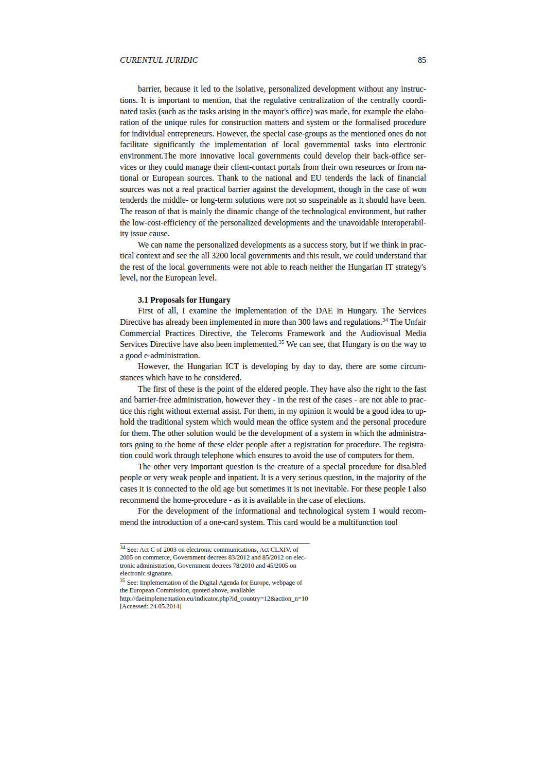CURENTUL JURIDIC 85
barrier, because it led to the isolative, personalized development without any instructions. It is important to mention, that the regulative centralization of the centrally coordinated tasks (such as the tasks arising in the mayor's office) was made, for example the elaboration of the unique rules for construction matters and system or the formalised procedure for individual entrepreneurs. However, the special case-groups as the mentioned ones do not facilitate significantly the implementation of local governmental tasks into electronic environment.The more innovative local governments could develop their back-office services or they could manage their client-contact portals from their own reseurces or from national or European sources. Thank to the national and EU tenderds the lack of financial sources was not a real practical barrier against the development, though in the case of won tenderds the middle- or long-term solutions were not so suspeinable as it should have been. The reason of that is mainly the dinamic change of the technological environment, but rather the low-cost-efficiency of the personalized developments and the unavoidable interoperability issue cause.
We can name the personalized developments as a success story, but if we think in practical context and see the all 3200 local governments and this result, we could understand that the rest of the local governments were not able to reach neither the Hungarian IT strategy's level, nor the European level.
3.1 Proposals for Hungary
First of all, I examine the implementation of the DAE in Hungary. The Services Directive has already been implemented in more than 300 laws and regulations.34 The Unfair Commercial Practices Directive, the Telecoms Framework and the Audiovisual Media Services Directive have also been implemented.35 We can see, that Hungary is on the way to a good e-administration.
However, the Hungarian ICT is developing by day to day, there are some circumstances which have to be considered.
The first of these is the point of the eldered people. They have also the right to the fast and barrier-free administration, however they - in the rest of the cases - are not able to practice this right without external assist. For them, in my opinion it would be a good idea to uphold the traditional system which would mean the office system and the personal procedure for them. The other solution would be the development of a system in which the administrators going to the home of these elder people after a registration for procedure. The registration could work through telephone which ensures to avoid the use of computers for them.
The other very important question is the creature of a special procedure for disa.bled people or very weak people and inpatient. It is a very serious question, in the majority of the cases it is connected to the old age but sometimes it is not inevitable. For these people I also recommend the home-procedure - as it is available in the case of elections.
For the development of the informational and technological system I would recommend the introduction of a one-card system. This card would be a multifunction tool
34 See: Act C of 2003 on electronic communications, Act CLXIV. of 2005 on commerce, Government decrees 83/2012 and 85/2012 on electronic administration, Government decrees 78/2010 and 45/2005 on electronic signature.
35 See: Implementation of the Digital Agenda for Europe, webpage of the European Commission, quoted above, available: http://daeimplementation.eu/indicator.php?id_country=12&action_n=10 [Accessed: 24.05.2014]